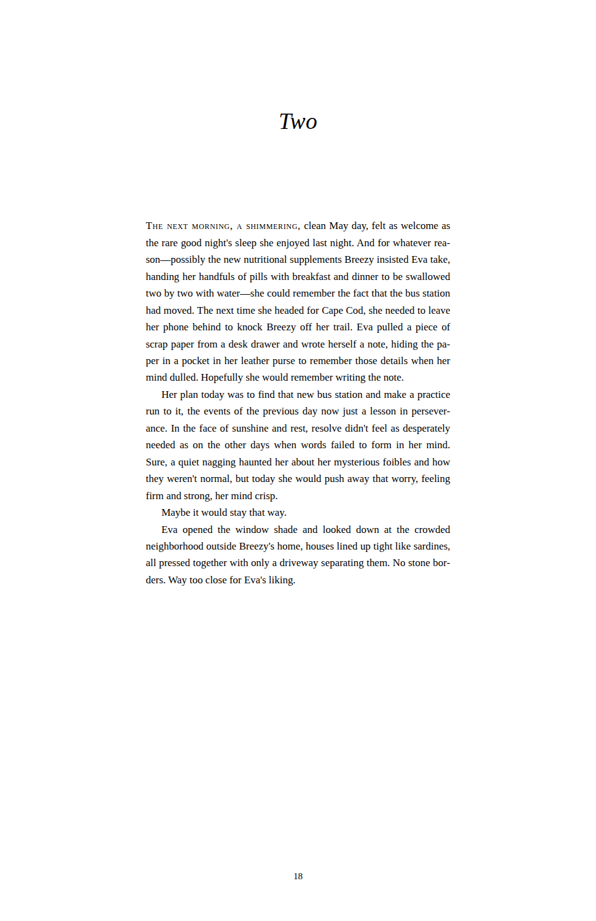Two
The next morning, a shimmering, clean May day, felt as welcome as the rare good night's sleep she enjoyed last night. And for whatever reason—possibly the new nutritional supplements Breezy insisted Eva take, handing her handfuls of pills with breakfast and dinner to be swallowed two by two with water—she could remember the fact that the bus station had moved. The next time she headed for Cape Cod, she needed to leave her phone behind to knock Breezy off her trail. Eva pulled a piece of scrap paper from a desk drawer and wrote herself a note, hiding the paper in a pocket in her leather purse to remember those details when her mind dulled. Hopefully she would remember writing the note.
Her plan today was to find that new bus station and make a practice run to it, the events of the previous day now just a lesson in perseverance. In the face of sunshine and rest, resolve didn't feel as desperately needed as on the other days when words failed to form in her mind. Sure, a quiet nagging haunted her about her mysterious foibles and how they weren't normal, but today she would push away that worry, feeling firm and strong, her mind crisp.
Maybe it would stay that way.
Eva opened the window shade and looked down at the crowded neighborhood outside Breezy's home, houses lined up tight like sardines, all pressed together with only a driveway separating them. No stone borders. Way too close for Eva's liking.
18